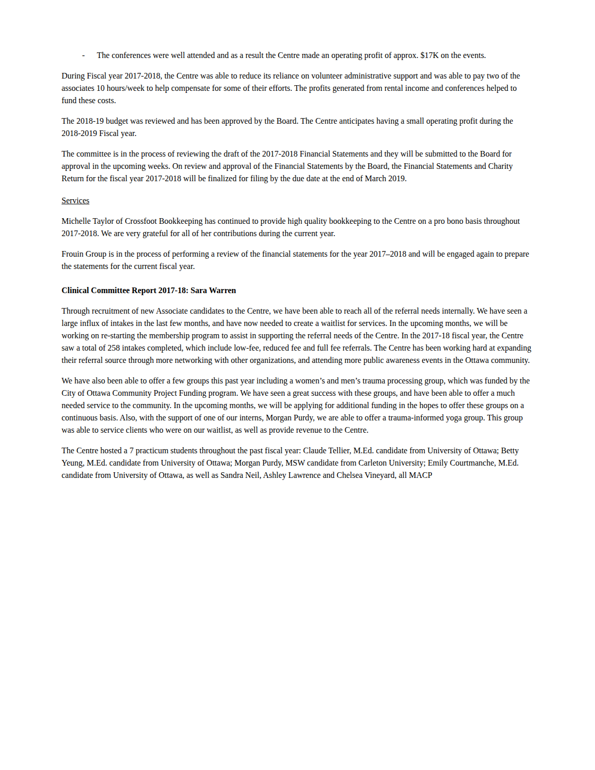The conferences were well attended and as a result the Centre made an operating profit of approx. $17K on the events.
During Fiscal year 2017-2018, the Centre was able to reduce its reliance on volunteer administrative support and was able to pay two of the associates 10 hours/week to help compensate for some of their efforts. The profits generated from rental income and conferences helped to fund these costs.
The 2018-19 budget was reviewed and has been approved by the Board. The Centre anticipates having a small operating profit during the 2018-2019 Fiscal year.
The committee is in the process of reviewing the draft of the 2017-2018 Financial Statements and they will be submitted to the Board for approval in the upcoming weeks. On review and approval of the Financial Statements by the Board, the Financial Statements and Charity Return for the fiscal year 2017-2018 will be finalized for filing by the due date at the end of March 2019.
Services
Michelle Taylor of Crossfoot Bookkeeping has continued to provide high quality bookkeeping to the Centre on a pro bono basis throughout 2017-2018. We are very grateful for all of her contributions during the current year.
Frouin Group is in the process of performing a review of the financial statements for the year 2017–2018 and will be engaged again to prepare the statements for the current fiscal year.
Clinical Committee Report 2017-18: Sara Warren
Through recruitment of new Associate candidates to the Centre, we have been able to reach all of the referral needs internally. We have seen a large influx of intakes in the last few months, and have now needed to create a waitlist for services. In the upcoming months, we will be working on re-starting the membership program to assist in supporting the referral needs of the Centre. In the 2017-18 fiscal year, the Centre saw a total of 258 intakes completed, which include low-fee, reduced fee and full fee referrals. The Centre has been working hard at expanding their referral source through more networking with other organizations, and attending more public awareness events in the Ottawa community.
We have also been able to offer a few groups this past year including a women’s and men’s trauma processing group, which was funded by the City of Ottawa Community Project Funding program. We have seen a great success with these groups, and have been able to offer a much needed service to the community. In the upcoming months, we will be applying for additional funding in the hopes to offer these groups on a continuous basis. Also, with the support of one of our interns, Morgan Purdy, we are able to offer a trauma-informed yoga group. This group was able to service clients who were on our waitlist, as well as provide revenue to the Centre.
The Centre hosted a 7 practicum students throughout the past fiscal year: Claude Tellier, M.Ed. candidate from University of Ottawa; Betty Yeung, M.Ed. candidate from University of Ottawa; Morgan Purdy, MSW candidate from Carleton University; Emily Courtmanche, M.Ed. candidate from University of Ottawa, as well as Sandra Neil, Ashley Lawrence and Chelsea Vineyard, all MACP